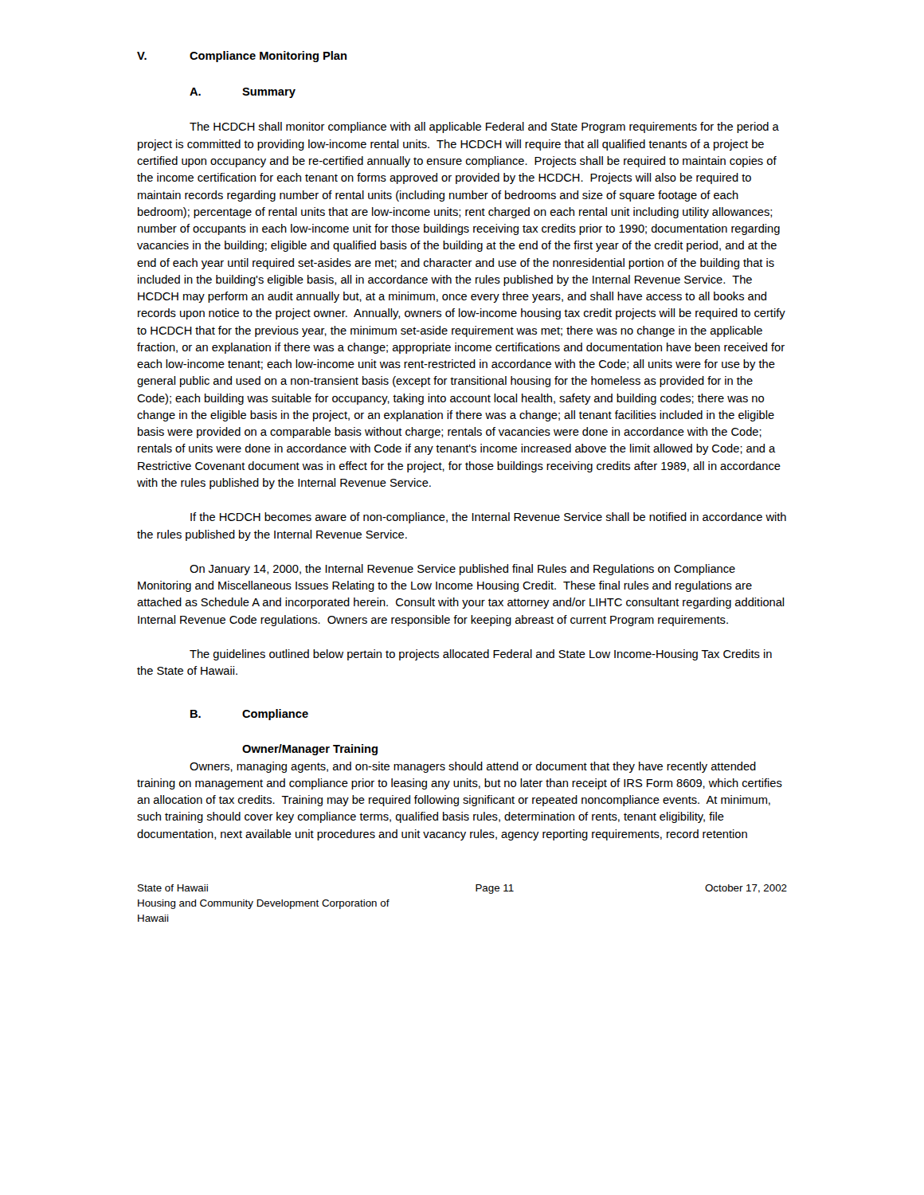V. Compliance Monitoring Plan
A. Summary
The HCDCH shall monitor compliance with all applicable Federal and State Program requirements for the period a project is committed to providing low-income rental units. The HCDCH will require that all qualified tenants of a project be certified upon occupancy and be re-certified annually to ensure compliance. Projects shall be required to maintain copies of the income certification for each tenant on forms approved or provided by the HCDCH. Projects will also be required to maintain records regarding number of rental units (including number of bedrooms and size of square footage of each bedroom); percentage of rental units that are low-income units; rent charged on each rental unit including utility allowances; number of occupants in each low-income unit for those buildings receiving tax credits prior to 1990; documentation regarding vacancies in the building; eligible and qualified basis of the building at the end of the first year of the credit period, and at the end of each year until required set-asides are met; and character and use of the nonresidential portion of the building that is included in the building's eligible basis, all in accordance with the rules published by the Internal Revenue Service. The HCDCH may perform an audit annually but, at a minimum, once every three years, and shall have access to all books and records upon notice to the project owner. Annually, owners of low-income housing tax credit projects will be required to certify to HCDCH that for the previous year, the minimum set-aside requirement was met; there was no change in the applicable fraction, or an explanation if there was a change; appropriate income certifications and documentation have been received for each low-income tenant; each low-income unit was rent-restricted in accordance with the Code; all units were for use by the general public and used on a non-transient basis (except for transitional housing for the homeless as provided for in the Code); each building was suitable for occupancy, taking into account local health, safety and building codes; there was no change in the eligible basis in the project, or an explanation if there was a change; all tenant facilities included in the eligible basis were provided on a comparable basis without charge; rentals of vacancies were done in accordance with the Code; rentals of units were done in accordance with Code if any tenant's income increased above the limit allowed by Code; and a Restrictive Covenant document was in effect for the project, for those buildings receiving credits after 1989, all in accordance with the rules published by the Internal Revenue Service.
If the HCDCH becomes aware of non-compliance, the Internal Revenue Service shall be notified in accordance with the rules published by the Internal Revenue Service.
On January 14, 2000, the Internal Revenue Service published final Rules and Regulations on Compliance Monitoring and Miscellaneous Issues Relating to the Low Income Housing Credit. These final rules and regulations are attached as Schedule A and incorporated herein. Consult with your tax attorney and/or LIHTC consultant regarding additional Internal Revenue Code regulations. Owners are responsible for keeping abreast of current Program requirements.
The guidelines outlined below pertain to projects allocated Federal and State Low Income-Housing Tax Credits in the State of Hawaii.
B. Compliance
Owner/Manager Training
Owners, managing agents, and on-site managers should attend or document that they have recently attended training on management and compliance prior to leasing any units, but no later than receipt of IRS Form 8609, which certifies an allocation of tax credits. Training may be required following significant or repeated noncompliance events. At minimum, such training should cover key compliance terms, qualified basis rules, determination of rents, tenant eligibility, file documentation, next available unit procedures and unit vacancy rules, agency reporting requirements, record retention
State of Hawaii
Housing and Community Development Corporation of Hawaii
Page 11
October 17, 2002